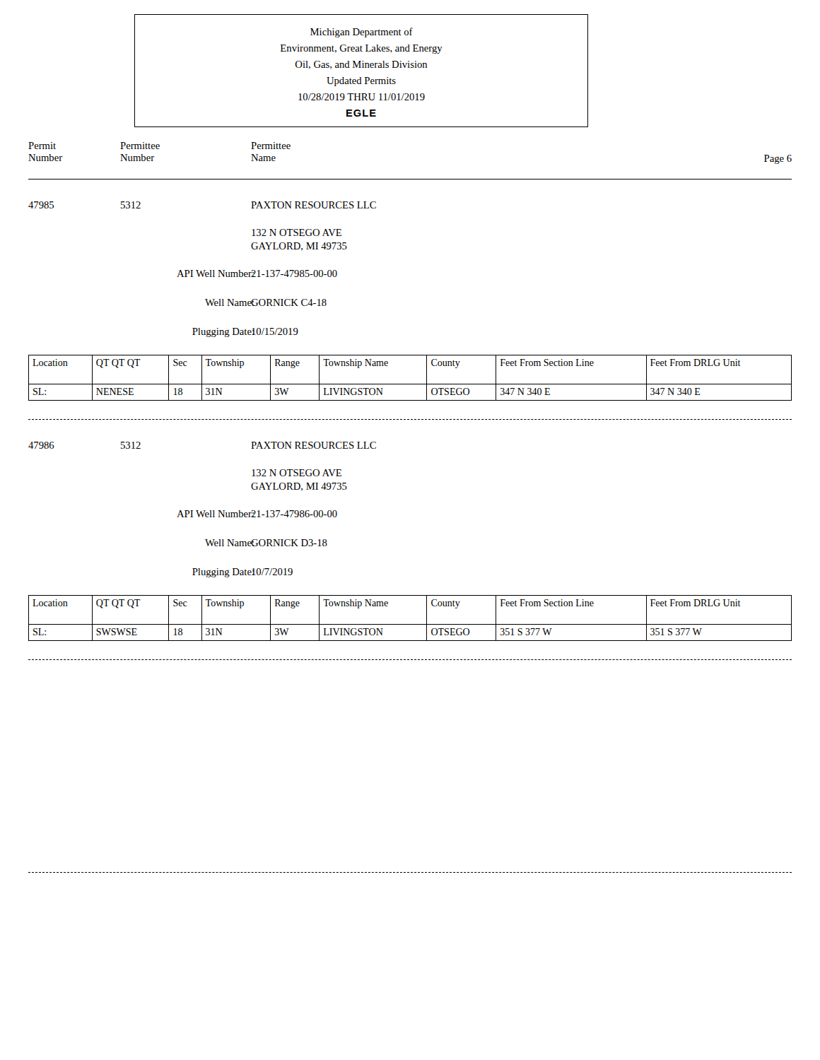Michigan Department of
Environment, Great Lakes, and Energy
Oil, Gas, and Minerals Division
Updated Permits
10/28/2019 THRU 11/01/2019
EGLE
Permit
Number
Permittee
Number
Permittee
Name
Page 6
47985 5312 PAXTON RESOURCES LLC
132 N OTSEGO AVE
GAYLORD, MI 49735
API Well Number: 21-137-47985-00-00
Well Name: GORNICK C4-18
Plugging Date: 10/15/2019
| Location | QT QT QT | Sec | Township | Range | Township Name | County | Feet From Section Line | Feet From DRLG Unit |
| --- | --- | --- | --- | --- | --- | --- | --- | --- |
| SL: | NENESE | 18 | 31N | 3W | LIVINGSTON | OTSEGO | 347 N 340 E | 347 N 340 E |
47986 5312 PAXTON RESOURCES LLC
132 N OTSEGO AVE
GAYLORD, MI 49735
API Well Number: 21-137-47986-00-00
Well Name: GORNICK D3-18
Plugging Date: 10/7/2019
| Location | QT QT QT | Sec | Township | Range | Township Name | County | Feet From Section Line | Feet From DRLG Unit |
| --- | --- | --- | --- | --- | --- | --- | --- | --- |
| SL: | SWSWSE | 18 | 31N | 3W | LIVINGSTON | OTSEGO | 351 S 377 W | 351 S 377 W |